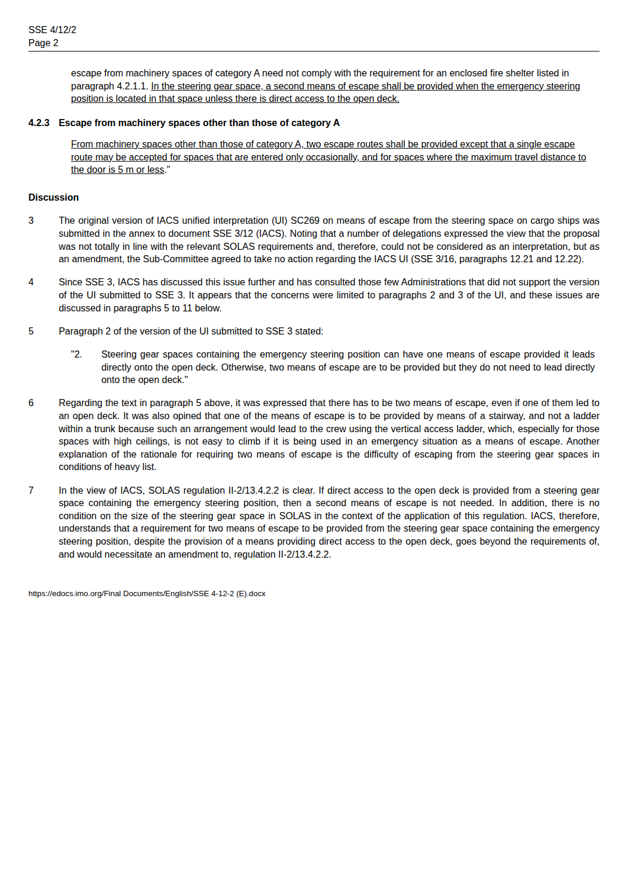SSE 4/12/2
Page 2
escape from machinery spaces of category A need not comply with the requirement for an enclosed fire shelter listed in paragraph 4.2.1.1. In the steering gear space, a second means of escape shall be provided when the emergency steering position is located in that space unless there is direct access to the open deck.
4.2.3 Escape from machinery spaces other than those of category A
From machinery spaces other than those of category A, two escape routes shall be provided except that a single escape route may be accepted for spaces that are entered only occasionally, and for spaces where the maximum travel distance to the door is 5 m or less."
Discussion
3
The original version of IACS unified interpretation (UI) SC269 on means of escape from the steering space on cargo ships was submitted in the annex to document SSE 3/12 (IACS). Noting that a number of delegations expressed the view that the proposal was not totally in line with the relevant SOLAS requirements and, therefore, could not be considered as an interpretation, but as an amendment, the Sub-Committee agreed to take no action regarding the IACS UI (SSE 3/16, paragraphs 12.21 and 12.22).
4
Since SSE 3, IACS has discussed this issue further and has consulted those few Administrations that did not support the version of the UI submitted to SSE 3. It appears that the concerns were limited to paragraphs 2 and 3 of the UI, and these issues are discussed in paragraphs 5 to 11 below.
5
Paragraph 2 of the version of the UI submitted to SSE 3 stated:
"2.
Steering gear spaces containing the emergency steering position can have one means of escape provided it leads directly onto the open deck. Otherwise, two means of escape are to be provided but they do not need to lead directly onto the open deck."
6
Regarding the text in paragraph 5 above, it was expressed that there has to be two means of escape, even if one of them led to an open deck. It was also opined that one of the means of escape is to be provided by means of a stairway, and not a ladder within a trunk because such an arrangement would lead to the crew using the vertical access ladder, which, especially for those spaces with high ceilings, is not easy to climb if it is being used in an emergency situation as a means of escape. Another explanation of the rationale for requiring two means of escape is the difficulty of escaping from the steering gear spaces in conditions of heavy list.
7
In the view of IACS, SOLAS regulation II-2/13.4.2.2 is clear. If direct access to the open deck is provided from a steering gear space containing the emergency steering position, then a second means of escape is not needed. In addition, there is no condition on the size of the steering gear space in SOLAS in the context of the application of this regulation. IACS, therefore, understands that a requirement for two means of escape to be provided from the steering gear space containing the emergency steering position, despite the provision of a means providing direct access to the open deck, goes beyond the requirements of, and would necessitate an amendment to, regulation II-2/13.4.2.2.
https://edocs.imo.org/Final Documents/English/SSE 4-12-2 (E).docx